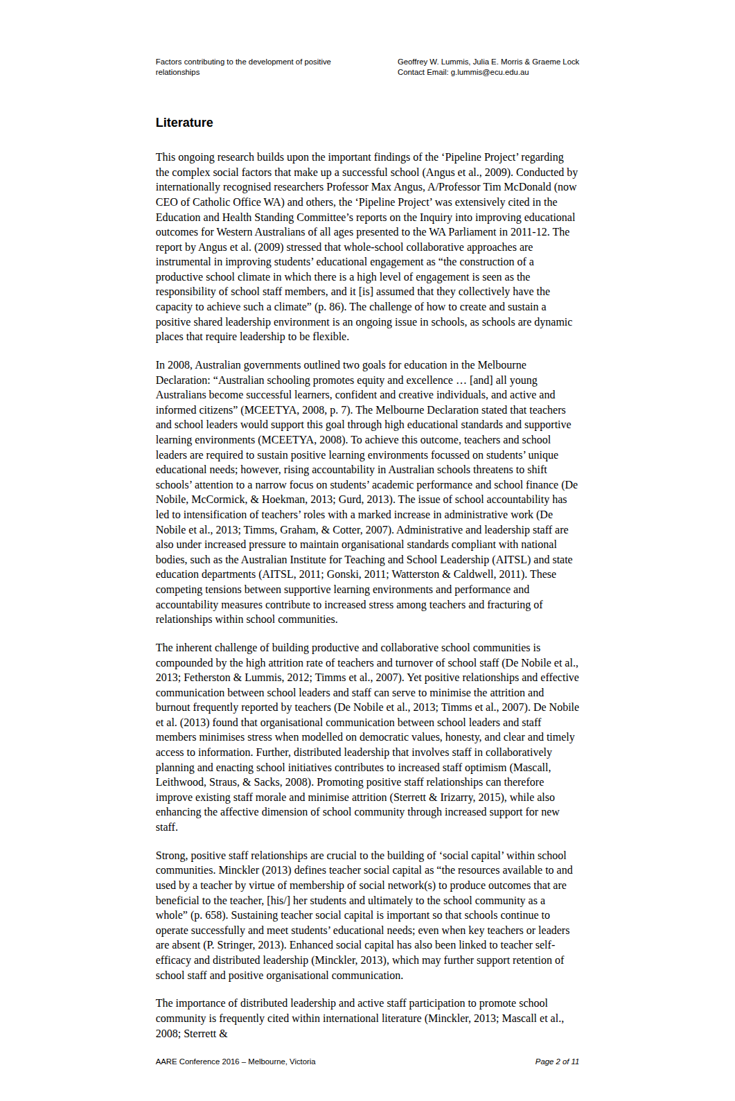Factors contributing to the development of positive relationships
Geoffrey W. Lummis, Julia E. Morris & Graeme Lock
Contact Email: g.lummis@ecu.edu.au
Literature
This ongoing research builds upon the important findings of the ‘Pipeline Project’ regarding the complex social factors that make up a successful school (Angus et al., 2009). Conducted by internationally recognised researchers Professor Max Angus, A/Professor Tim McDonald (now CEO of Catholic Office WA) and others, the ‘Pipeline Project’ was extensively cited in the Education and Health Standing Committee’s reports on the Inquiry into improving educational outcomes for Western Australians of all ages presented to the WA Parliament in 2011-12. The report by Angus et al. (2009) stressed that whole-school collaborative approaches are instrumental in improving students’ educational engagement as “the construction of a productive school climate in which there is a high level of engagement is seen as the responsibility of school staff members, and it [is] assumed that they collectively have the capacity to achieve such a climate” (p. 86). The challenge of how to create and sustain a positive shared leadership environment is an ongoing issue in schools, as schools are dynamic places that require leadership to be flexible.
In 2008, Australian governments outlined two goals for education in the Melbourne Declaration: “Australian schooling promotes equity and excellence … [and] all young Australians become successful learners, confident and creative individuals, and active and informed citizens” (MCEETYA, 2008, p. 7). The Melbourne Declaration stated that teachers and school leaders would support this goal through high educational standards and supportive learning environments (MCEETYA, 2008). To achieve this outcome, teachers and school leaders are required to sustain positive learning environments focussed on students’ unique educational needs; however, rising accountability in Australian schools threatens to shift schools’ attention to a narrow focus on students’ academic performance and school finance (De Nobile, McCormick, & Hoekman, 2013; Gurd, 2013). The issue of school accountability has led to intensification of teachers’ roles with a marked increase in administrative work (De Nobile et al., 2013; Timms, Graham, & Cotter, 2007). Administrative and leadership staff are also under increased pressure to maintain organisational standards compliant with national bodies, such as the Australian Institute for Teaching and School Leadership (AITSL) and state education departments (AITSL, 2011; Gonski, 2011; Watterston & Caldwell, 2011). These competing tensions between supportive learning environments and performance and accountability measures contribute to increased stress among teachers and fracturing of relationships within school communities.
The inherent challenge of building productive and collaborative school communities is compounded by the high attrition rate of teachers and turnover of school staff (De Nobile et al., 2013; Fetherston & Lummis, 2012; Timms et al., 2007). Yet positive relationships and effective communication between school leaders and staff can serve to minimise the attrition and burnout frequently reported by teachers (De Nobile et al., 2013; Timms et al., 2007). De Nobile et al. (2013) found that organisational communication between school leaders and staff members minimises stress when modelled on democratic values, honesty, and clear and timely access to information. Further, distributed leadership that involves staff in collaboratively planning and enacting school initiatives contributes to increased staff optimism (Mascall, Leithwood, Straus, & Sacks, 2008). Promoting positive staff relationships can therefore improve existing staff morale and minimise attrition (Sterrett & Irizarry, 2015), while also enhancing the affective dimension of school community through increased support for new staff.
Strong, positive staff relationships are crucial to the building of ‘social capital’ within school communities. Minckler (2013) defines teacher social capital as “the resources available to and used by a teacher by virtue of membership of social network(s) to produce outcomes that are beneficial to the teacher, [his/] her students and ultimately to the school community as a whole” (p. 658). Sustaining teacher social capital is important so that schools continue to operate successfully and meet students’ educational needs; even when key teachers or leaders are absent (P. Stringer, 2013). Enhanced social capital has also been linked to teacher self-efficacy and distributed leadership (Minckler, 2013), which may further support retention of school staff and positive organisational communication.
The importance of distributed leadership and active staff participation to promote school community is frequently cited within international literature (Minckler, 2013; Mascall et al., 2008; Sterrett &
AARE Conference 2016 – Melbourne, Victoria
Page 2 of 11